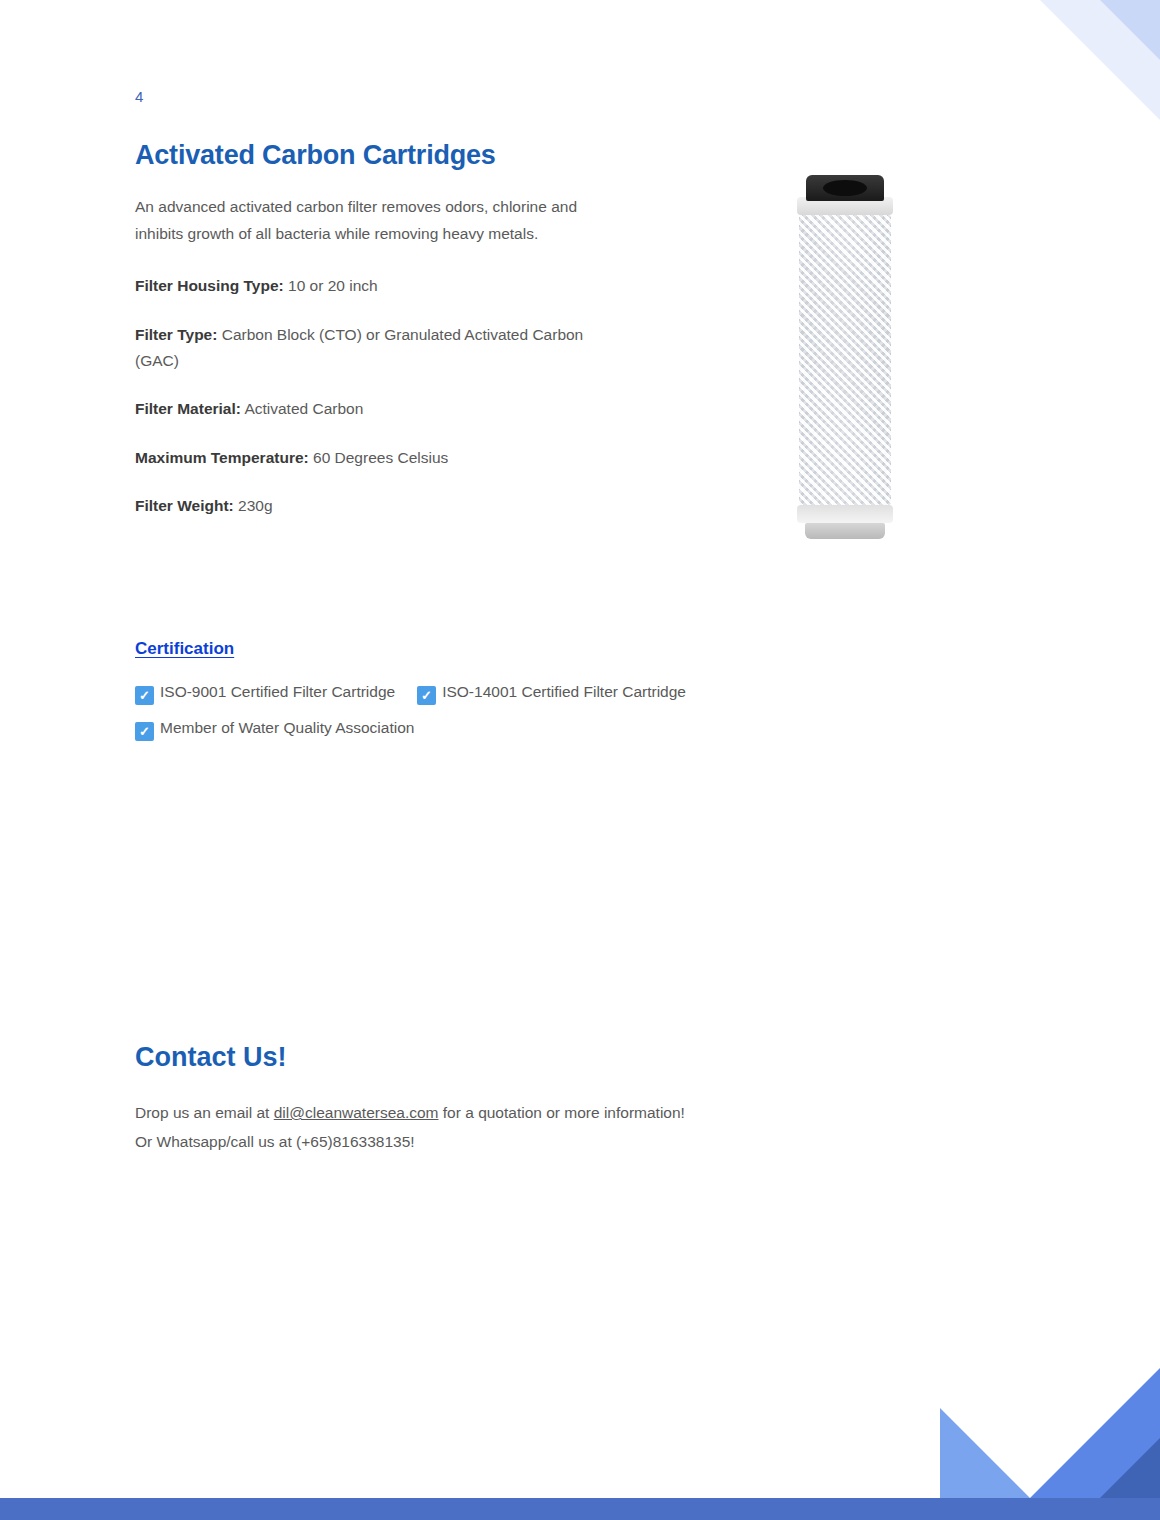4
Activated Carbon Cartridges
An advanced activated carbon filter removes odors, chlorine and inhibits growth of all bacteria while removing heavy metals.
Filter Housing Type: 10 or 20 inch
Filter Type: Carbon Block (CTO) or Granulated Activated Carbon (GAC)
Filter Material: Activated Carbon
Maximum Temperature: 60 Degrees Celsius
Filter Weight: 230g
Certification
✓ISO-9001 Certified Filter Cartridge ✓ISO-14001 Certified Filter Cartridge
✓Member of Water Quality Association
Contact Us!
Drop us an email at dil@cleanwatersea.com for a quotation or more information!
Or Whatsapp/call us at (+65)816338135!